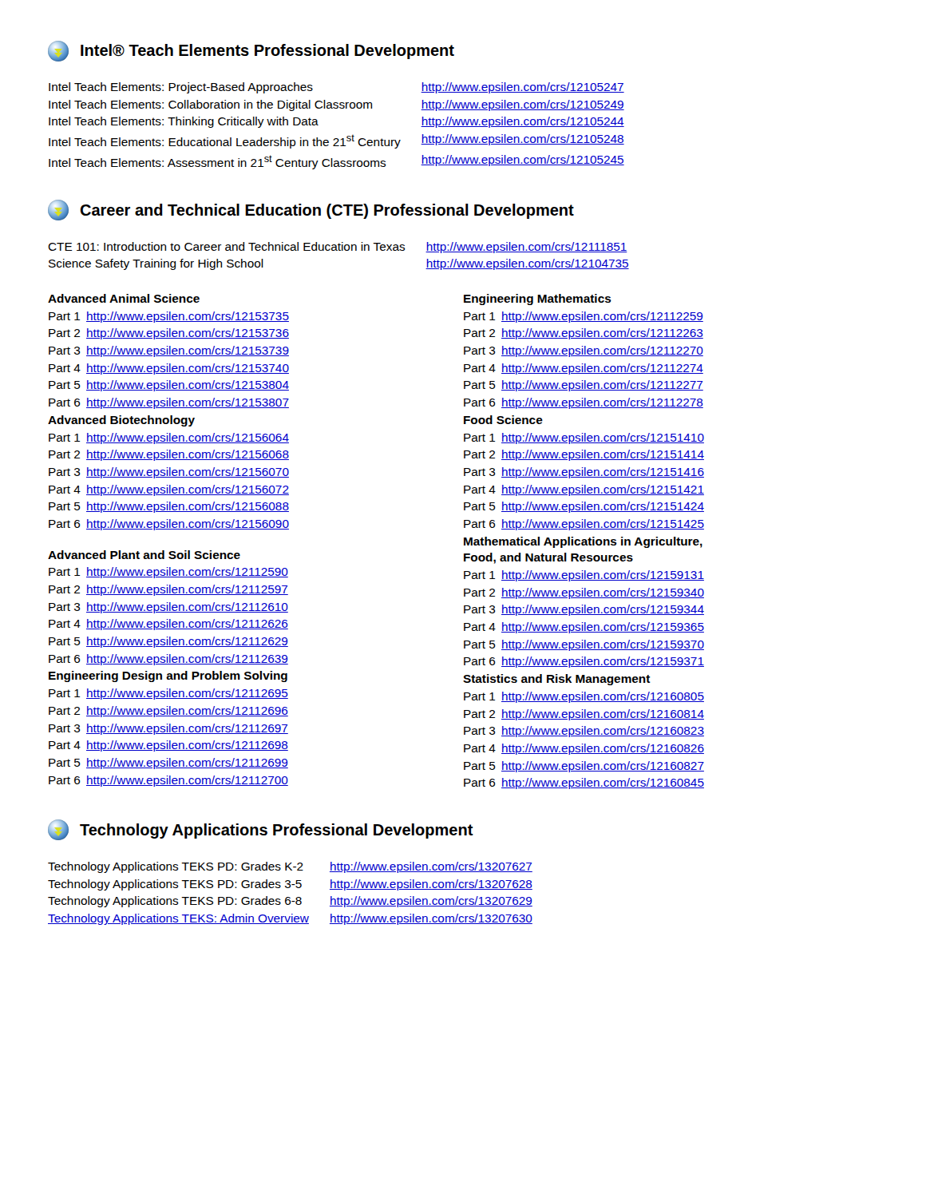Intel® Teach Elements Professional Development
| Intel Teach Elements: Project-Based Approaches | http://www.epsilen.com/crs/12105247 |
| Intel Teach Elements: Collaboration in the Digital Classroom | http://www.epsilen.com/crs/12105249 |
| Intel Teach Elements: Thinking Critically with Data | http://www.epsilen.com/crs/12105244 |
| Intel Teach Elements: Educational Leadership in the 21 st Century | http://www.epsilen.com/crs/12105248 |
| Intel Teach Elements: Assessment in 21 st Century Classrooms | http://www.epsilen.com/crs/12105245 |
Career and Technical Education (CTE) Professional Development
| CTE 101: Introduction to Career and Technical Education in Texas | http://www.epsilen.com/crs/12111851 |
| Science Safety Training for High School | http://www.epsilen.com/crs/12104735 |
Advanced Animal Science
Part 1 http://www.epsilen.com/crs/12153735
Part 2 http://www.epsilen.com/crs/12153736
Part 3 http://www.epsilen.com/crs/12153739
Part 4 http://www.epsilen.com/crs/12153740
Part 5 http://www.epsilen.com/crs/12153804
Part 6 http://www.epsilen.com/crs/12153807
Advanced Biotechnology
Part 1 http://www.epsilen.com/crs/12156064
Part 2 http://www.epsilen.com/crs/12156068
Part 3 http://www.epsilen.com/crs/12156070
Part 4 http://www.epsilen.com/crs/12156072
Part 5 http://www.epsilen.com/crs/12156088
Part 6 http://www.epsilen.com/crs/12156090
Advanced Plant and Soil Science
Part 1 http://www.epsilen.com/crs/12112590
Part 2 http://www.epsilen.com/crs/12112597
Part 3 http://www.epsilen.com/crs/12112610
Part 4 http://www.epsilen.com/crs/12112626
Part 5 http://www.epsilen.com/crs/12112629
Part 6 http://www.epsilen.com/crs/12112639
Engineering Design and Problem Solving
Part 1 http://www.epsilen.com/crs/12112695
Part 2 http://www.epsilen.com/crs/12112696
Part 3 http://www.epsilen.com/crs/12112697
Part 4 http://www.epsilen.com/crs/12112698
Part 5 http://www.epsilen.com/crs/12112699
Part 6 http://www.epsilen.com/crs/12112700
Engineering Mathematics
Part 1 http://www.epsilen.com/crs/12112259
Part 2 http://www.epsilen.com/crs/12112263
Part 3 http://www.epsilen.com/crs/12112270
Part 4 http://www.epsilen.com/crs/12112274
Part 5 http://www.epsilen.com/crs/12112277
Part 6 http://www.epsilen.com/crs/12112278
Food Science
Part 1 http://www.epsilen.com/crs/12151410
Part 2 http://www.epsilen.com/crs/12151414
Part 3 http://www.epsilen.com/crs/12151416
Part 4 http://www.epsilen.com/crs/12151421
Part 5 http://www.epsilen.com/crs/12151424
Part 6 http://www.epsilen.com/crs/12151425
Mathematical Applications in Agriculture,
Food, and Natural Resources
Part 1 http://www.epsilen.com/crs/12159131
Part 2 http://www.epsilen.com/crs/12159340
Part 3 http://www.epsilen.com/crs/12159344
Part 4 http://www.epsilen.com/crs/12159365
Part 5 http://www.epsilen.com/crs/12159370
Part 6 http://www.epsilen.com/crs/12159371
Statistics and Risk Management
Part 1 http://www.epsilen.com/crs/12160805
Part 2 http://www.epsilen.com/crs/12160814
Part 3 http://www.epsilen.com/crs/12160823
Part 4 http://www.epsilen.com/crs/12160826
Part 5 http://www.epsilen.com/crs/12160827
Part 6 http://www.epsilen.com/crs/12160845
Technology Applications Professional Development
| Technology Applications TEKS PD: Grades K-2 | http://www.epsilen.com/crs/13207627 |
| Technology Applications TEKS PD: Grades 3-5 | http://www.epsilen.com/crs/13207628 |
| Technology Applications TEKS PD: Grades 6-8 | http://www.epsilen.com/crs/13207629 |
| Technology Applications TEKS: Admin Overview | http://www.epsilen.com/crs/13207630 |